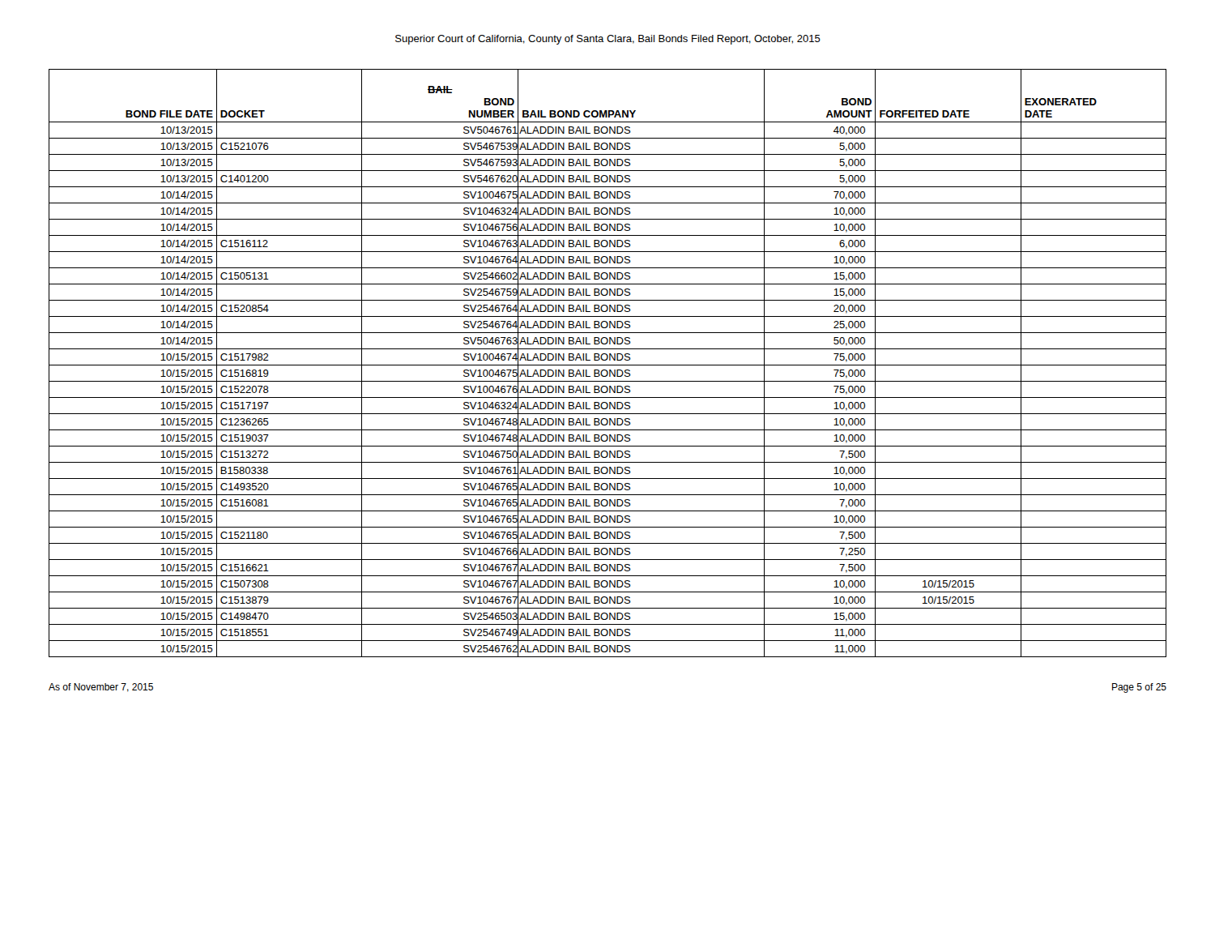Superior Court of California, County of Santa Clara, Bail Bonds Filed Report, October, 2015
| BOND FILE DATE | DOCKET | BAIL BOND NUMBER | BAIL BOND COMPANY | BOND AMOUNT | FORFEITED DATE | EXONERATED DATE |
| --- | --- | --- | --- | --- | --- | --- |
| 10/13/2015 | | SV5046761 | ALADDIN BAIL BONDS | 40,000 | | |
| 10/13/2015 | C1521076 | SV5467539 | ALADDIN BAIL BONDS | 5,000 | | |
| 10/13/2015 | | SV5467593 | ALADDIN BAIL BONDS | 5,000 | | |
| 10/13/2015 | C1401200 | SV5467620 | ALADDIN BAIL BONDS | 5,000 | | |
| 10/14/2015 | | SV1004675 | ALADDIN BAIL BONDS | 70,000 | | |
| 10/14/2015 | | SV1046324 | ALADDIN BAIL BONDS | 10,000 | | |
| 10/14/2015 | | SV1046756 | ALADDIN BAIL BONDS | 10,000 | | |
| 10/14/2015 | C1516112 | SV1046763 | ALADDIN BAIL BONDS | 6,000 | | |
| 10/14/2015 | | SV1046764 | ALADDIN BAIL BONDS | 10,000 | | |
| 10/14/2015 | C1505131 | SV2546602 | ALADDIN BAIL BONDS | 15,000 | | |
| 10/14/2015 | | SV2546759 | ALADDIN BAIL BONDS | 15,000 | | |
| 10/14/2015 | C1520854 | SV2546764 | ALADDIN BAIL BONDS | 20,000 | | |
| 10/14/2015 | | SV2546764 | ALADDIN BAIL BONDS | 25,000 | | |
| 10/14/2015 | | SV5046763 | ALADDIN BAIL BONDS | 50,000 | | |
| 10/15/2015 | C1517982 | SV1004674 | ALADDIN BAIL BONDS | 75,000 | | |
| 10/15/2015 | C1516819 | SV1004675 | ALADDIN BAIL BONDS | 75,000 | | |
| 10/15/2015 | C1522078 | SV1004676 | ALADDIN BAIL BONDS | 75,000 | | |
| 10/15/2015 | C1517197 | SV1046324 | ALADDIN BAIL BONDS | 10,000 | | |
| 10/15/2015 | C1236265 | SV1046748 | ALADDIN BAIL BONDS | 10,000 | | |
| 10/15/2015 | C1519037 | SV1046748 | ALADDIN BAIL BONDS | 10,000 | | |
| 10/15/2015 | C1513272 | SV1046750 | ALADDIN BAIL BONDS | 7,500 | | |
| 10/15/2015 | B1580338 | SV1046761 | ALADDIN BAIL BONDS | 10,000 | | |
| 10/15/2015 | C1493520 | SV1046765 | ALADDIN BAIL BONDS | 10,000 | | |
| 10/15/2015 | C1516081 | SV1046765 | ALADDIN BAIL BONDS | 7,000 | | |
| 10/15/2015 | | SV1046765 | ALADDIN BAIL BONDS | 10,000 | | |
| 10/15/2015 | C1521180 | SV1046765 | ALADDIN BAIL BONDS | 7,500 | | |
| 10/15/2015 | | SV1046766 | ALADDIN BAIL BONDS | 7,250 | | |
| 10/15/2015 | C1516621 | SV1046767 | ALADDIN BAIL BONDS | 7,500 | | |
| 10/15/2015 | C1507308 | SV1046767 | ALADDIN BAIL BONDS | 10,000 | 10/15/2015 | |
| 10/15/2015 | C1513879 | SV1046767 | ALADDIN BAIL BONDS | 10,000 | 10/15/2015 | |
| 10/15/2015 | C1498470 | SV2546503 | ALADDIN BAIL BONDS | 15,000 | | |
| 10/15/2015 | C1518551 | SV2546749 | ALADDIN BAIL BONDS | 11,000 | | |
| 10/15/2015 | | SV2546762 | ALADDIN BAIL BONDS | 11,000 | | |
As of November 7, 2015 Page 5 of 25